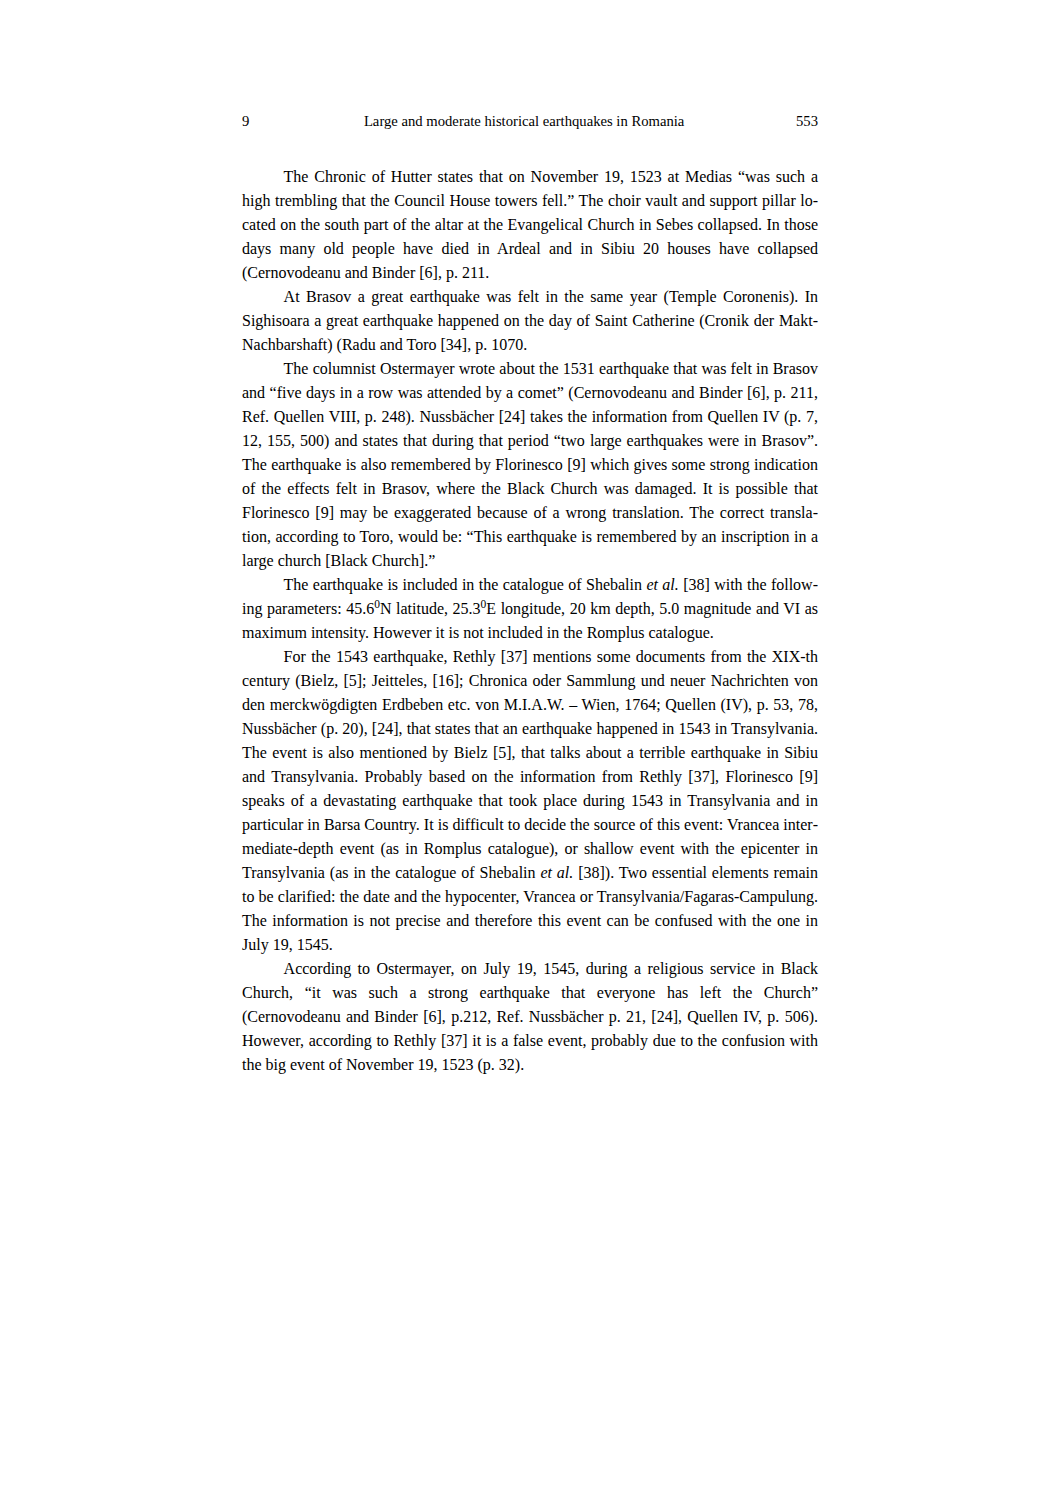9 Large and moderate historical earthquakes in Romania 553
The Chronic of Hutter states that on November 19, 1523 at Medias “was such a high trembling that the Council House towers fell.” The choir vault and support pillar located on the south part of the altar at the Evangelical Church in Sebes collapsed. In those days many old people have died in Ardeal and in Sibiu 20 houses have collapsed (Cernovodeanu and Binder [6], p. 211.
At Brasov a great earthquake was felt in the same year (Temple Coronenis). In Sighisoara a great earthquake happened on the day of Saint Catherine (Cronik der Makt-Nachbarshaft) (Radu and Toro [34], p. 1070.
The columnist Ostermayer wrote about the 1531 earthquake that was felt in Brasov and “five days in a row was attended by a comet” (Cernovodeanu and Binder [6], p. 211, Ref. Quellen VIII, p. 248). Nussbächer [24] takes the information from Quellen IV (p. 7, 12, 155, 500) and states that during that period “two large earthquakes were in Brasov”. The earthquake is also remembered by Florinesco [9] which gives some strong indication of the effects felt in Brasov, where the Black Church was damaged. It is possible that Florinesco [9] may be exaggerated because of a wrong translation. The correct translation, according to Toro, would be: “This earthquake is remembered by an inscription in a large church [Black Church].”
The earthquake is included in the catalogue of Shebalin et al. [38] with the following parameters: 45.60 N latitude, 25.30 E longitude, 20 km depth, 5.0 magnitude and VI as maximum intensity. However it is not included in the Romplus catalogue.
For the 1543 earthquake, Rethly [37] mentions some documents from the XIX-th century (Bielz, [5]; Jeitteles, [16]; Chronica oder Sammlung und neuer Nachrichten von den merckwögdigten Erdbeben etc. von M.I.A.W. – Wien, 1764; Quellen (IV), p. 53, 78, Nussbächer (p. 20), [24], that states that an earthquake happened in 1543 in Transylvania. The event is also mentioned by Bielz [5], that talks about a terrible earthquake in Sibiu and Transylvania. Probably based on the information from Rethly [37], Florinesco [9] speaks of a devastating earthquake that took place during 1543 in Transylvania and in particular in Barsa Country. It is difficult to decide the source of this event: Vrancea intermediate-depth event (as in Romplus catalogue), or shallow event with the epicenter in Transylvania (as in the catalogue of Shebalin et al. [38]). Two essential elements remain to be clarified: the date and the hypocenter, Vrancea or Transylvania/Fagaras-Campulung. The information is not precise and therefore this event can be confused with the one in July 19, 1545.
According to Ostermayer, on July 19, 1545, during a religious service in Black Church, “it was such a strong earthquake that everyone has left the Church” (Cernovodeanu and Binder [6], p.212, Ref. Nussbächer p. 21, [24], Quellen IV, p. 506). However, according to Rethly [37] it is a false event, probably due to the confusion with the big event of November 19, 1523 (p. 32).